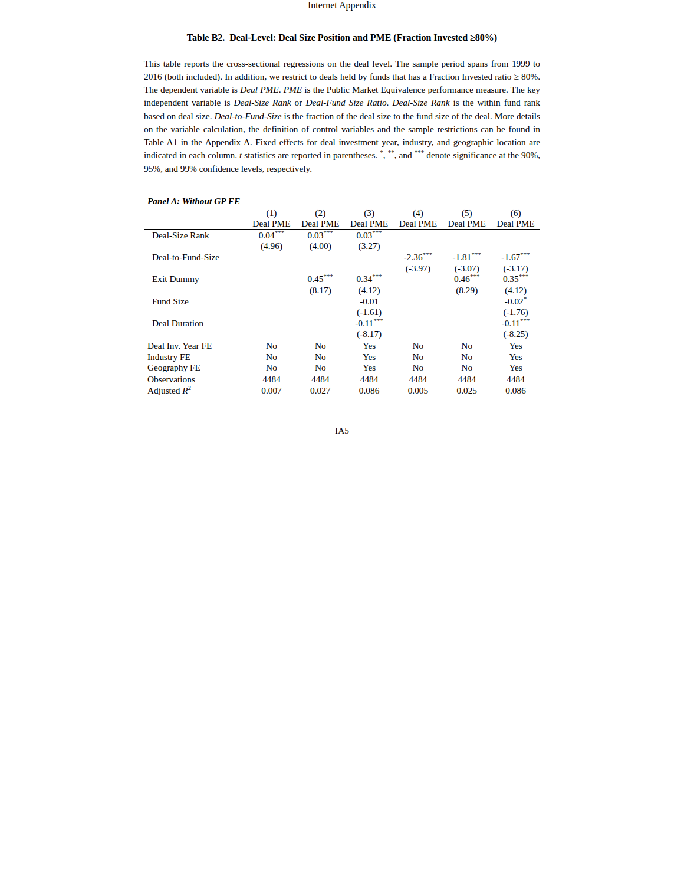Internet Appendix
Table B2. Deal-Level: Deal Size Position and PME (Fraction Invested ≥80%)
This table reports the cross-sectional regressions on the deal level. The sample period spans from 1999 to 2016 (both included). In addition, we restrict to deals held by funds that has a Fraction Invested ratio ≥ 80%. The dependent variable is Deal PME. PME is the Public Market Equivalence performance measure. The key independent variable is Deal-Size Rank or Deal-Fund Size Ratio. Deal-Size Rank is the within fund rank based on deal size. Deal-to-Fund-Size is the fraction of the deal size to the fund size of the deal. More details on the variable calculation, the definition of control variables and the sample restrictions can be found in Table A1 in the Appendix A. Fixed effects for deal investment year, industry, and geographic location are indicated in each column. t statistics are reported in parentheses. *, **, and *** denote significance at the 90%, 95%, and 99% confidence levels, respectively.
| Panel A: Without GP FE |
| | (1) | (2) | (3) | (4) | (5) | (6) |
| | Deal PME | Deal PME | Deal PME | Deal PME | Deal PME | Deal PME |
| Deal-Size Rank | 0.04 *** | 0.03 *** | 0.03 *** | | | |
| | (4.96) | (4.00) | (3.27) | | | |
| Deal-to-Fund-Size | | | | -2.36 *** | -1.81 *** | -1.67 *** |
| | | | | (-3.97) | (-3.07) | (-3.17) |
| Exit Dummy | | 0.45 *** | 0.34 *** | | 0.46 *** | 0.35 *** |
| | | (8.17) | (4.12) | | (8.29) | (4.12) |
| Fund Size | | | -0.01 | | | -0.02 * |
| | | | (-1.61) | | | (-1.76) |
| Deal Duration | | | -0.11 *** | | | -0.11 *** |
| | | | (-8.17) | | | (-8.25) |
| Deal Inv. Year FE | No | No | Yes | No | No | Yes |
| Industry FE | No | No | Yes | No | No | Yes |
| Geography FE | No | No | Yes | No | No | Yes |
| Observations | 4484 | 4484 | 4484 | 4484 | 4484 | 4484 |
| Adjusted R 2 | 0.007 | 0.027 | 0.086 | 0.005 | 0.025 | 0.086 |
IA5